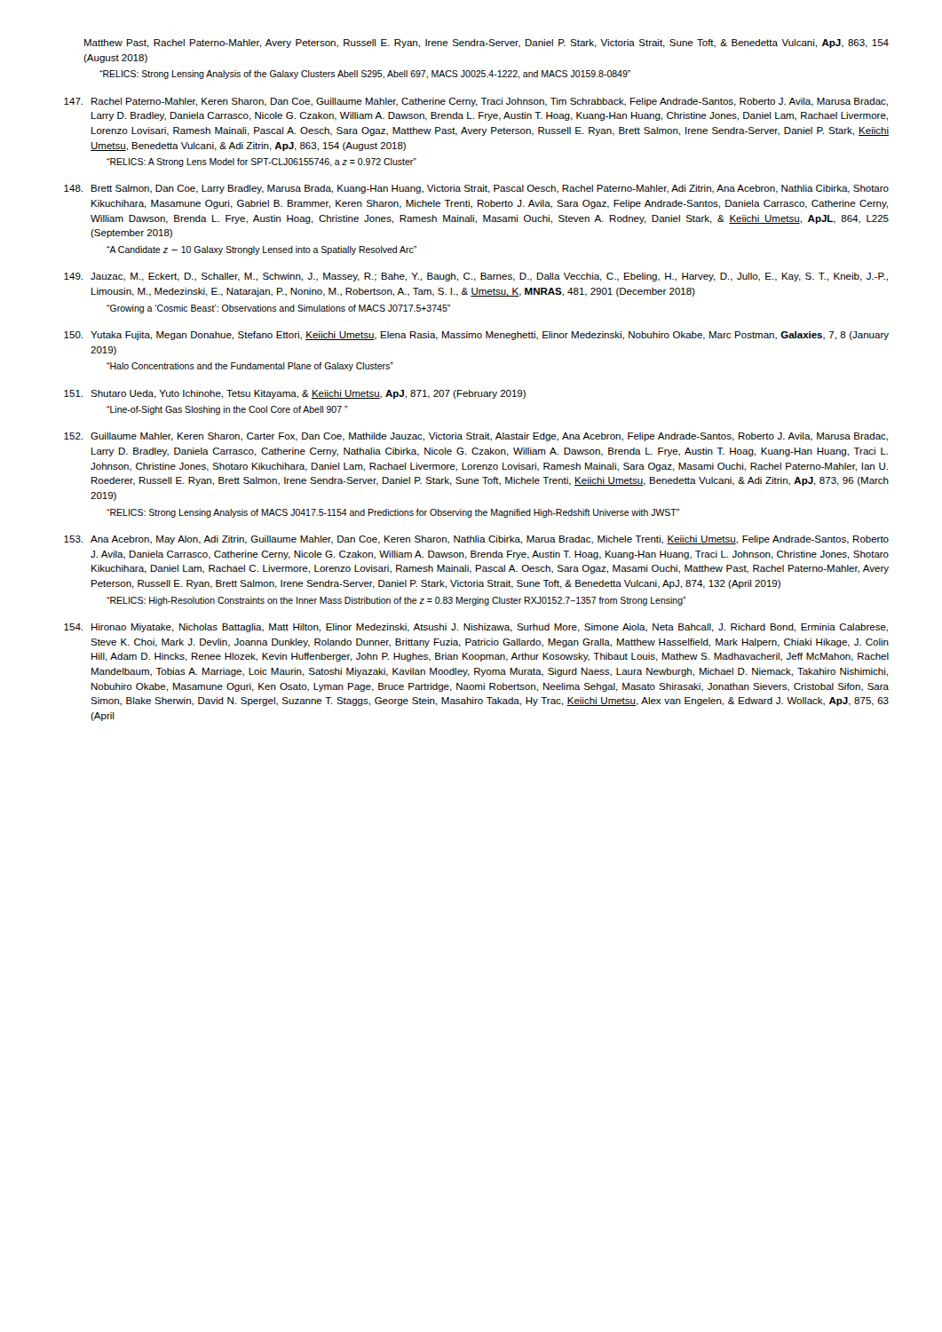Matthew Past, Rachel Paterno-Mahler, Avery Peterson, Russell E. Ryan, Irene Sendra-Server, Daniel P. Stark, Victoria Strait, Sune Toft, & Benedetta Vulcani, ApJ, 863, 154 (August 2018)
“RELICS: Strong Lensing Analysis of the Galaxy Clusters Abell S295, Abell 697, MACS J0025.4-1222, and MACS J0159.8-0849”
147.
Rachel Paterno-Mahler, Keren Sharon, Dan Coe, Guillaume Mahler, Catherine Cerny, Traci Johnson, Tim Schrabback, Felipe Andrade-Santos, Roberto J. Avila, Marusa Bradac, Larry D. Bradley, Daniela Carrasco, Nicole G. Czakon, William A. Dawson, Brenda L. Frye, Austin T. Hoag, Kuang-Han Huang, Christine Jones, Daniel Lam, Rachael Livermore, Lorenzo Lovisari, Ramesh Mainali, Pascal A. Oesch, Sara Ogaz, Matthew Past, Avery Peterson, Russell E. Ryan, Brett Salmon, Irene Sendra-Server, Daniel P. Stark, Keiichi Umetsu, Benedetta Vulcani, & Adi Zitrin, ApJ, 863, 154 (August 2018)
“RELICS: A Strong Lens Model for SPT-CLJ06155746, a z = 0.972 Cluster”
148.
Brett Salmon, Dan Coe, Larry Bradley, Marusa Brada, Kuang-Han Huang, Victoria Strait, Pascal Oesch, Rachel Paterno-Mahler, Adi Zitrin, Ana Acebron, Nathlia Cibirka, Shotaro Kikuchihara, Masamune Oguri, Gabriel B. Brammer, Keren Sharon, Michele Trenti, Roberto J. Avila, Sara Ogaz, Felipe Andrade-Santos, Daniela Carrasco, Catherine Cerny, William Dawson, Brenda L. Frye, Austin Hoag, Christine Jones, Ramesh Mainali, Masami Ouchi, Steven A. Rodney, Daniel Stark, & Keiichi Umetsu, ApJL, 864, L225 (September 2018)
“A Candidate z ∼ 10 Galaxy Strongly Lensed into a Spatially Resolved Arc”
149.
Jauzac, M., Eckert, D., Schaller, M., Schwinn, J., Massey, R.; Bahe, Y., Baugh, C., Barnes, D., Dalla Vecchia, C., Ebeling, H., Harvey, D., Jullo, E., Kay, S. T., Kneib, J.-P., Limousin, M., Medezinski, E., Natarajan, P., Nonino, M., Robertson, A., Tam, S. I., & Umetsu, K, MNRAS, 481, 2901 (December 2018)
“Growing a ‘Cosmic Beast’: Observations and Simulations of MACS J0717.5+3745”
150.
Yutaka Fujita, Megan Donahue, Stefano Ettori, Keiichi Umetsu, Elena Rasia, Massimo Meneghetti, Elinor Medezinski, Nobuhiro Okabe, Marc Postman, Galaxies, 7, 8 (January 2019)
“Halo Concentrations and the Fundamental Plane of Galaxy Clusters”
151.
Shutaro Ueda, Yuto Ichinohe, Tetsu Kitayama, & Keiichi Umetsu, ApJ, 871, 207 (February 2019)
“Line-of-Sight Gas Sloshing in the Cool Core of Abell 907 ”
152.
Guillaume Mahler, Keren Sharon, Carter Fox, Dan Coe, Mathilde Jauzac, Victoria Strait, Alastair Edge, Ana Acebron, Felipe Andrade-Santos, Roberto J. Avila, Marusa Bradac, Larry D. Bradley, Daniela Carrasco, Catherine Cerny, Nathalia Cibirka, Nicole G. Czakon, William A. Dawson, Brenda L. Frye, Austin T. Hoag, Kuang-Han Huang, Traci L. Johnson, Christine Jones, Shotaro Kikuchihara, Daniel Lam, Rachael Livermore, Lorenzo Lovisari, Ramesh Mainali, Sara Ogaz, Masami Ouchi, Rachel Paterno-Mahler, Ian U. Roederer, Russell E. Ryan, Brett Salmon, Irene Sendra-Server, Daniel P. Stark, Sune Toft, Michele Trenti, Keiichi Umetsu, Benedetta Vulcani, & Adi Zitrin, ApJ, 873, 96 (March 2019)
“RELICS: Strong Lensing Analysis of MACS J0417.5-1154 and Predictions for Observing the Magnified High-Redshift Universe with JWST”
153.
Ana Acebron, May Alon, Adi Zitrin, Guillaume Mahler, Dan Coe, Keren Sharon, Nathlia Cibirka, Marua Bradac, Michele Trenti, Keiichi Umetsu, Felipe Andrade-Santos, Roberto J. Avila, Daniela Carrasco, Catherine Cerny, Nicole G. Czakon, William A. Dawson, Brenda Frye, Austin T. Hoag, Kuang-Han Huang, Traci L. Johnson, Christine Jones, Shotaro Kikuchihara, Daniel Lam, Rachael C. Livermore, Lorenzo Lovisari, Ramesh Mainali, Pascal A. Oesch, Sara Ogaz, Masami Ouchi, Matthew Past, Rachel Paterno-Mahler, Avery Peterson, Russell E. Ryan, Brett Salmon, Irene Sendra-Server, Daniel P. Stark, Victoria Strait, Sune Toft, & Benedetta Vulcani, ApJ, 874, 132 (April 2019)
“RELICS: High-Resolution Constraints on the Inner Mass Distribution of the z = 0.83 Merging Cluster RXJ0152.7−1357 from Strong Lensing”
154.
Hironao Miyatake, Nicholas Battaglia, Matt Hilton, Elinor Medezinski, Atsushi J. Nishizawa, Surhud More, Simone Aiola, Neta Bahcall, J. Richard Bond, Erminia Calabrese, Steve K. Choi, Mark J. Devlin, Joanna Dunkley, Rolando Dunner, Brittany Fuzia, Patricio Gallardo, Megan Gralla, Matthew Hasselfield, Mark Halpern, Chiaki Hikage, J. Colin Hill, Adam D. Hincks, Renee Hlozek, Kevin Huffenberger, John P. Hughes, Brian Koopman, Arthur Kosowsky, Thibaut Louis, Mathew S. Madhavacheril, Jeff McMahon, Rachel Mandelbaum, Tobias A. Marriage, Loic Maurin, Satoshi Miyazaki, Kavilan Moodley, Ryoma Murata, Sigurd Naess, Laura Newburgh, Michael D. Niemack, Takahiro Nishimichi, Nobuhiro Okabe, Masamune Oguri, Ken Osato, Lyman Page, Bruce Partridge, Naomi Robertson, Neelima Sehgal, Masato Shirasaki, Jonathan Sievers, Cristobal Sifon, Sara Simon, Blake Sherwin, David N. Spergel, Suzanne T. Staggs, George Stein, Masahiro Takada, Hy Trac, Keiichi Umetsu, Alex van Engelen, & Edward J. Wollack, ApJ, 875, 63 (April